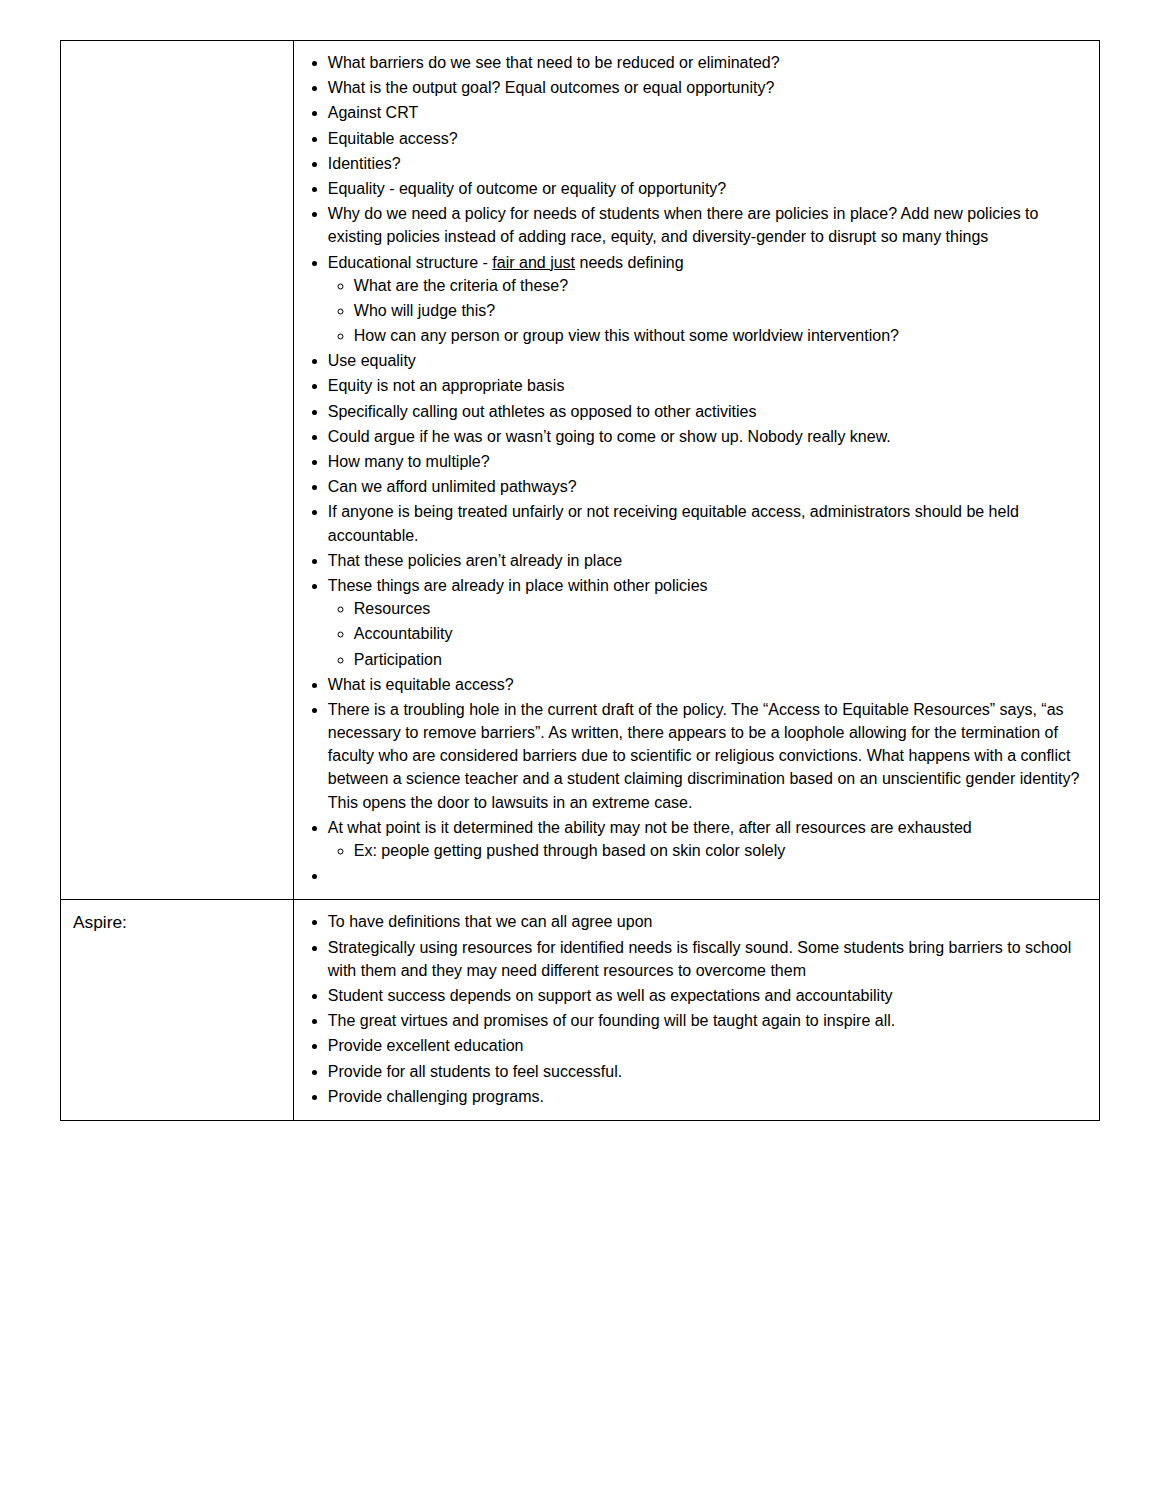| | What barriers do we see that need to be reduced or eliminated? What is the output goal? Equal outcomes or equal opportunity? Against CRT Equitable access? Identities? Equality - equality of outcome or equality of opportunity? Why do we need a policy for needs of students when there are policies in place? Add new policies to existing policies instead of adding race, equity, and diversity-gender to disrupt so many things Educational structure - fair and just needs defining What are the criteria of these? Who will judge this? How can any person or group view this without some worldview intervention? Use equality Equity is not an appropriate basis Specifically calling out athletes as opposed to other activities Could argue if he was or wasn’t going to come or show up. Nobody really knew. How many to multiple? Can we afford unlimited pathways? If anyone is being treated unfairly or not receiving equitable access, administrators should be held accountable. That these policies aren’t already in place These things are already in place within other policies Resources Accountability Participation What is equitable access? There is a troubling hole in the current draft of the policy. The “Access to Equitable Resources” says, “as necessary to remove barriers”. As written, there appears to be a loophole allowing for the termination of faculty who are considered barriers due to scientific or religious convictions. What happens with a conflict between a science teacher and a student claiming discrimination based on an unscientific gender identity? This opens the door to lawsuits in an extreme case. At what point is it determined the ability may not be there, after all resources are exhausted Ex: people getting pushed through based on skin color solely |
| Aspire: | To have definitions that we can all agree upon Strategically using resources for identified needs is fiscally sound. Some students bring barriers to school with them and they may need different resources to overcome them Student success depends on support as well as expectations and accountability The great virtues and promises of our founding will be taught again to inspire all. Provide excellent education Provide for all students to feel successful. Provide challenging programs. |